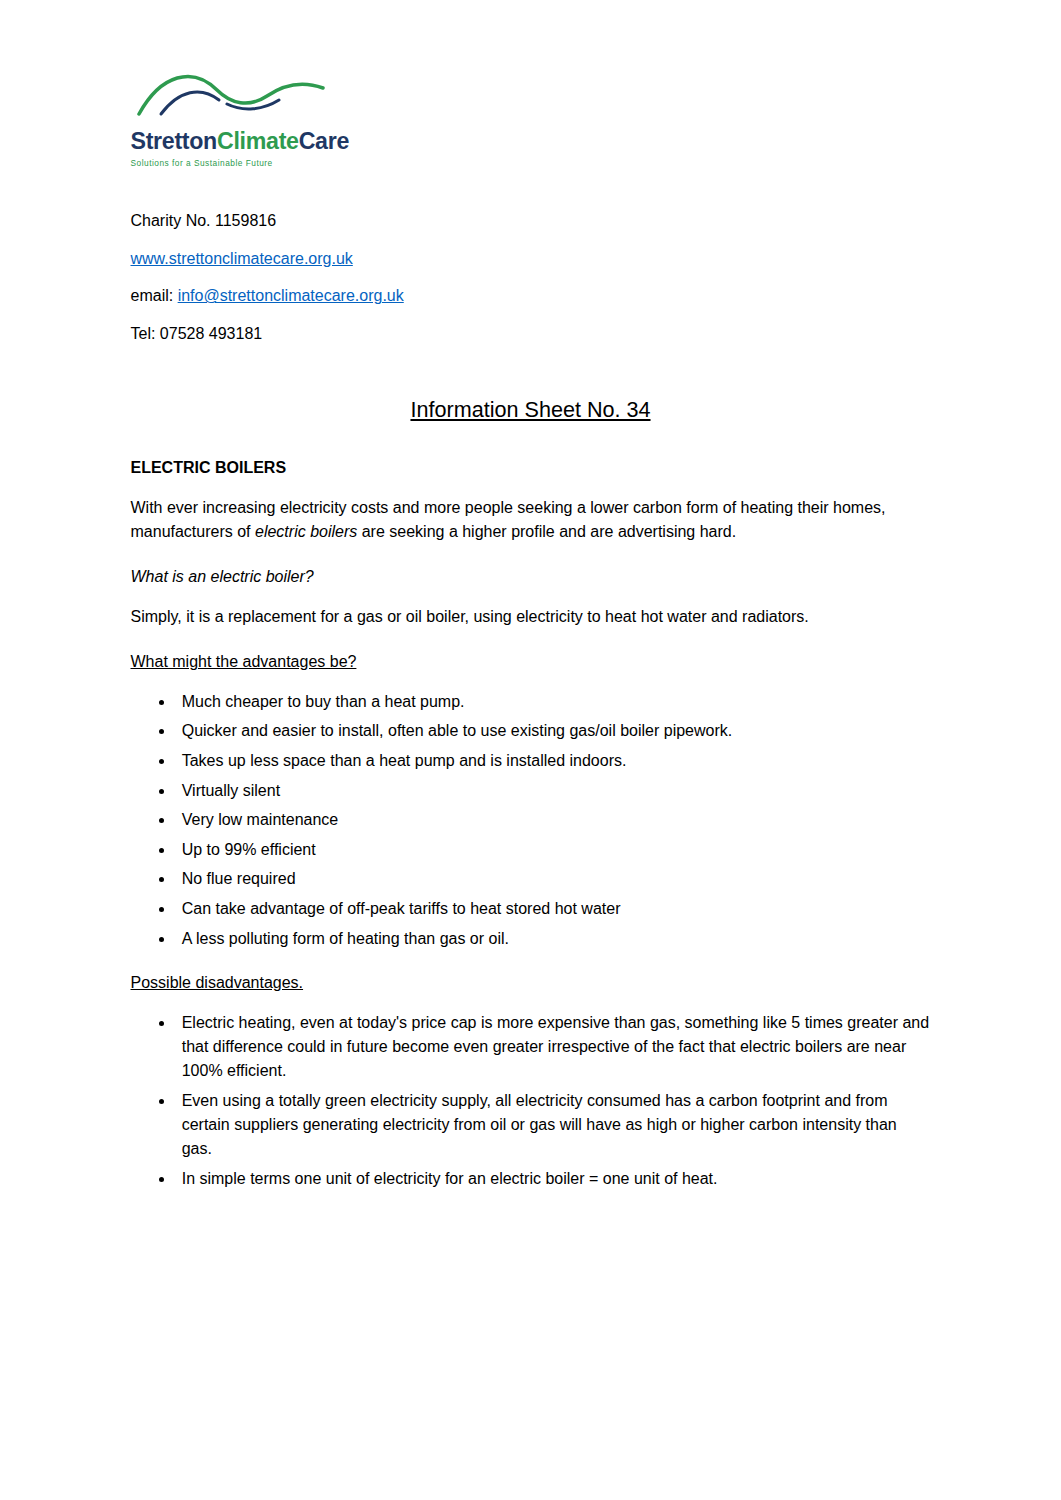Stretton Climate Care
Solutions for a Sustainable Future
Charity No. 1159816
www.strettonclimatecare.org.uk
email: info@strettonclimatecare.org.uk
Tel: 07528 493181
Information Sheet No. 34
ELECTRIC BOILERS
With ever increasing electricity costs and more people seeking a lower carbon form of heating their homes, manufacturers of electric boilers are seeking a higher profile and are advertising hard.
What is an electric boiler?
Simply, it is a replacement for a gas or oil boiler, using electricity to heat hot water and radiators.
What might the advantages be?
Much cheaper to buy than a heat pump.
Quicker and easier to install, often able to use existing gas/oil boiler pipework.
Takes up less space than a heat pump and is installed indoors.
Virtually silent
Very low maintenance
Up to 99% efficient
No flue required
Can take advantage of off-peak tariffs to heat stored hot water
A less polluting form of heating than gas or oil.
Possible disadvantages.
Electric heating, even at today's price cap is more expensive than gas, something like 5 times greater and that difference could in future become even greater irrespective of the fact that electric boilers are near 100% efficient.
Even using a totally green electricity supply, all electricity consumed has a carbon footprint and from certain suppliers generating electricity from oil or gas will have as high or higher carbon intensity than gas.
In simple terms one unit of electricity for an electric boiler = one unit of heat.